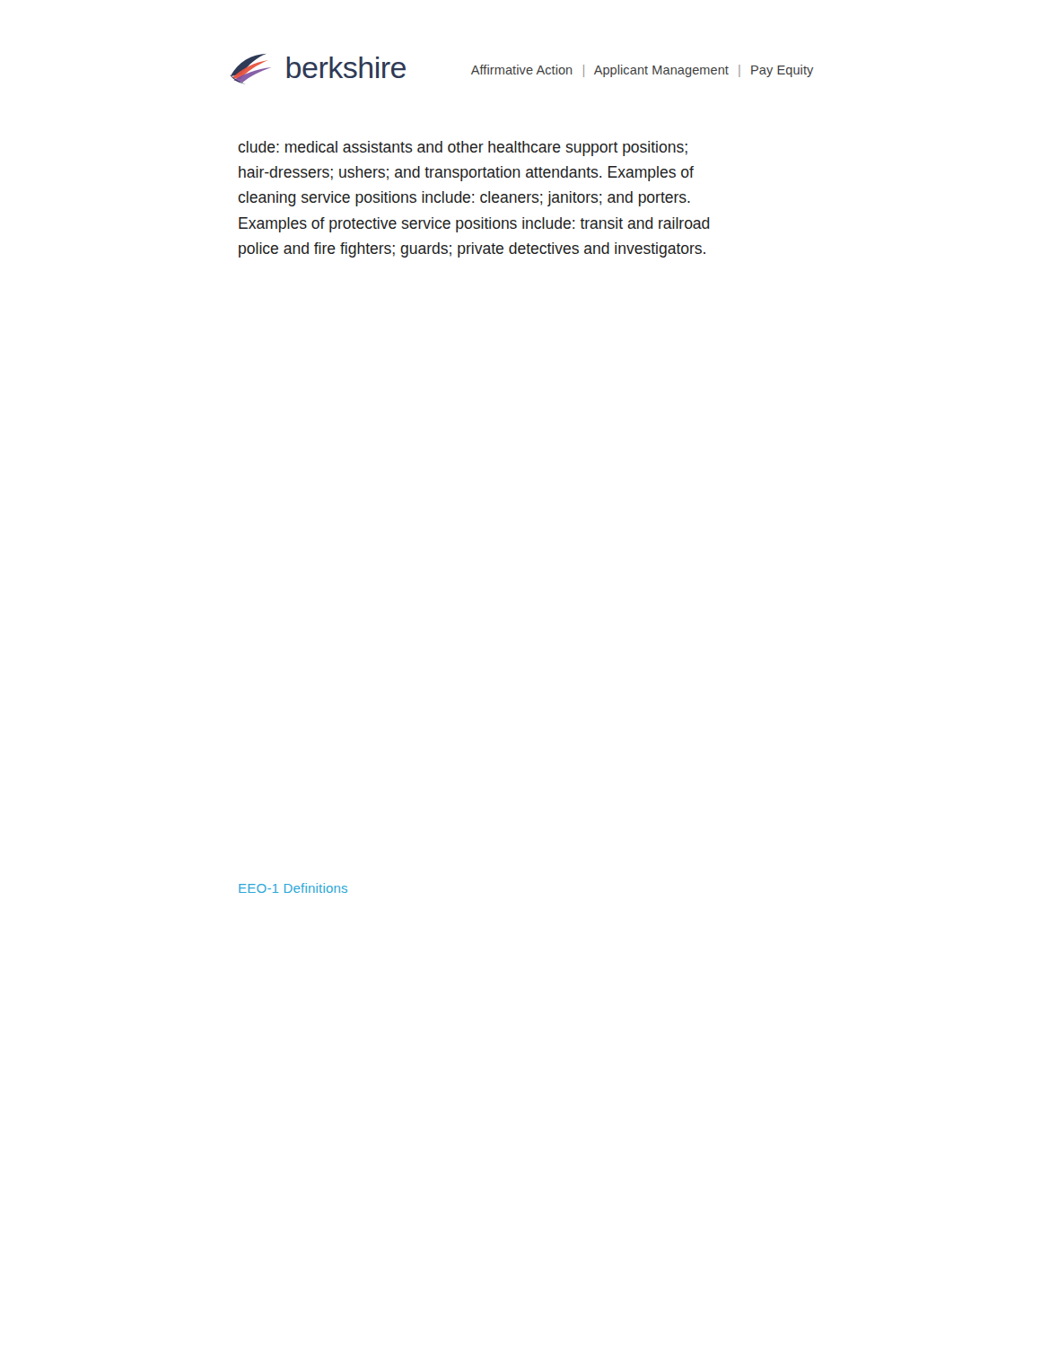berkshire
Affirmative Action | Applicant Management | Pay Equity
clude: medical assistants and other healthcare support positions; hair‑dressers; ushers; and transportation attendants. Examples of cleaning service positions include: cleaners; janitors; and porters. Examples of protective service positions include: transit and railroad police and fire fighters; guards; private detectives and investigators.
EEO-1 Definitions